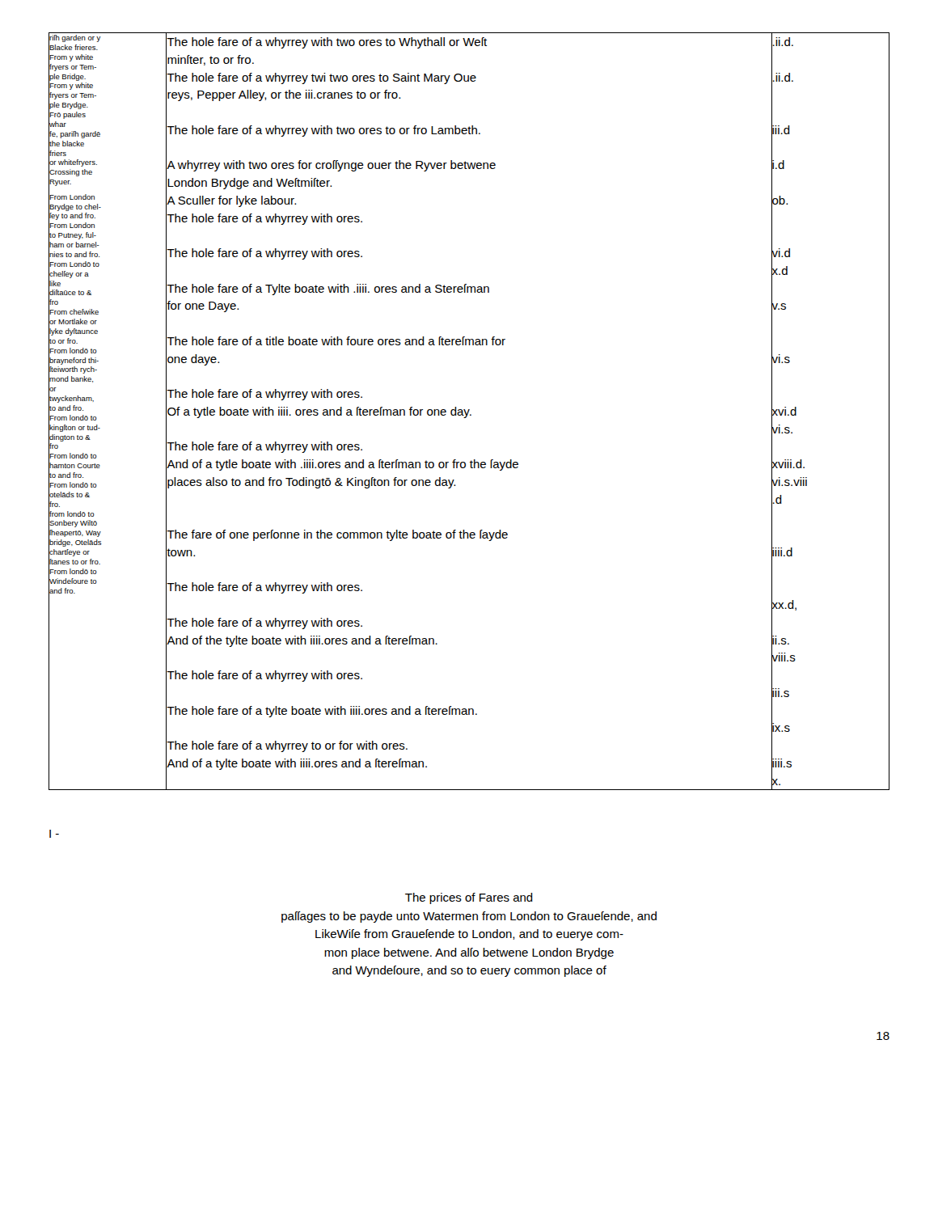| riſh garden or y Blacke frieres. From y white fryers or Tem- ple Bridge. From y white fryers or Tem- ple Brydge. Frō paules whar fe, pariſh gardē the blacke friers or whitefryers. Crossing the Ryuer. From London Brydge to chel- ſey to and fro. From London to Putney, ful- ham or barnel- nies to and fro. From Londō to chelſey or a like diſtaūce to & fro From cheſwike or Mortlake or lyke dyſtaunce to or fro. From londō to brayneford thi- ſteiworth rych- mond banke, or twyckenham, to and fro. From londō to kingſton or tud- dington to & fro From londō to hamton Courte to and fro. From londō to otelāds to & fro. from londō to Sonbery Wiltō ſheapertō, Way bridge, Otelāds chartſeye or ſtanes to or fro. From londō to Windeſoure to and fro. | The hole fare of a whyrrey with two ores to Whythall or Weſt minſter, to or fro. The hole fare of a whyrrey twi two ores to Saint Mary Oue reys, Pepper Alley, or the iii.cranes to or fro. The hole fare of a whyrrey with two ores to or fro Lambeth. A whyrrey with two ores for croſſynge ouer the Ryver betwene London Brydge and Weſtmiſter. A Sculler for lyke labour. The hole fare of a whyrrey with ores. The hole fare of a whyrrey with ores. The hole fare of a Tylte boate with .iiii. ores and a Stereſman for one Daye. The hole fare of a title boate with foure ores and a ſtereſman for one daye. The hole fare of a whyrrey with ores. Of a tytle boate with iiii. ores and a ſtereſman for one day. The hole fare of a whyrrey with ores. And of a tytle boate with .iiii.ores and a ſterſman to or fro the ſayde places also to and fro Todingtō & Kingſton for one day. The fare of one perſonne in the common tylte boate of the ſayde town. The hole fare of a whyrrey with ores. The hole fare of a whyrrey with ores. And of the tylte boate with iiii.ores and a ſtereſman. The hole fare of a whyrrey with ores. The hole fare of a tylte boate with iiii.ores and a ſtereſman. The hole fare of a whyrrey to or for with ores. And of a tylte boate with iiii.ores and a ſtereſman. | .ii.d. .ii.d. iii.d i.d ob. vi.d x.d v.s vi.s xvi.d vi.s. xviii.d. vi.s.viii .d iiii.d xx.d, ii.s. viii.s iii.s ix.s iiii.s x. |
I -
The prices of Fares and
paſſages to be payde unto Watermen from London to Graueſende, and
LikeWiſe from Graueſende to London, and to euerye com-
mon place betwene. And alſo betwene London Brydge
and Wyndeſoure, and so to euery common place of
18